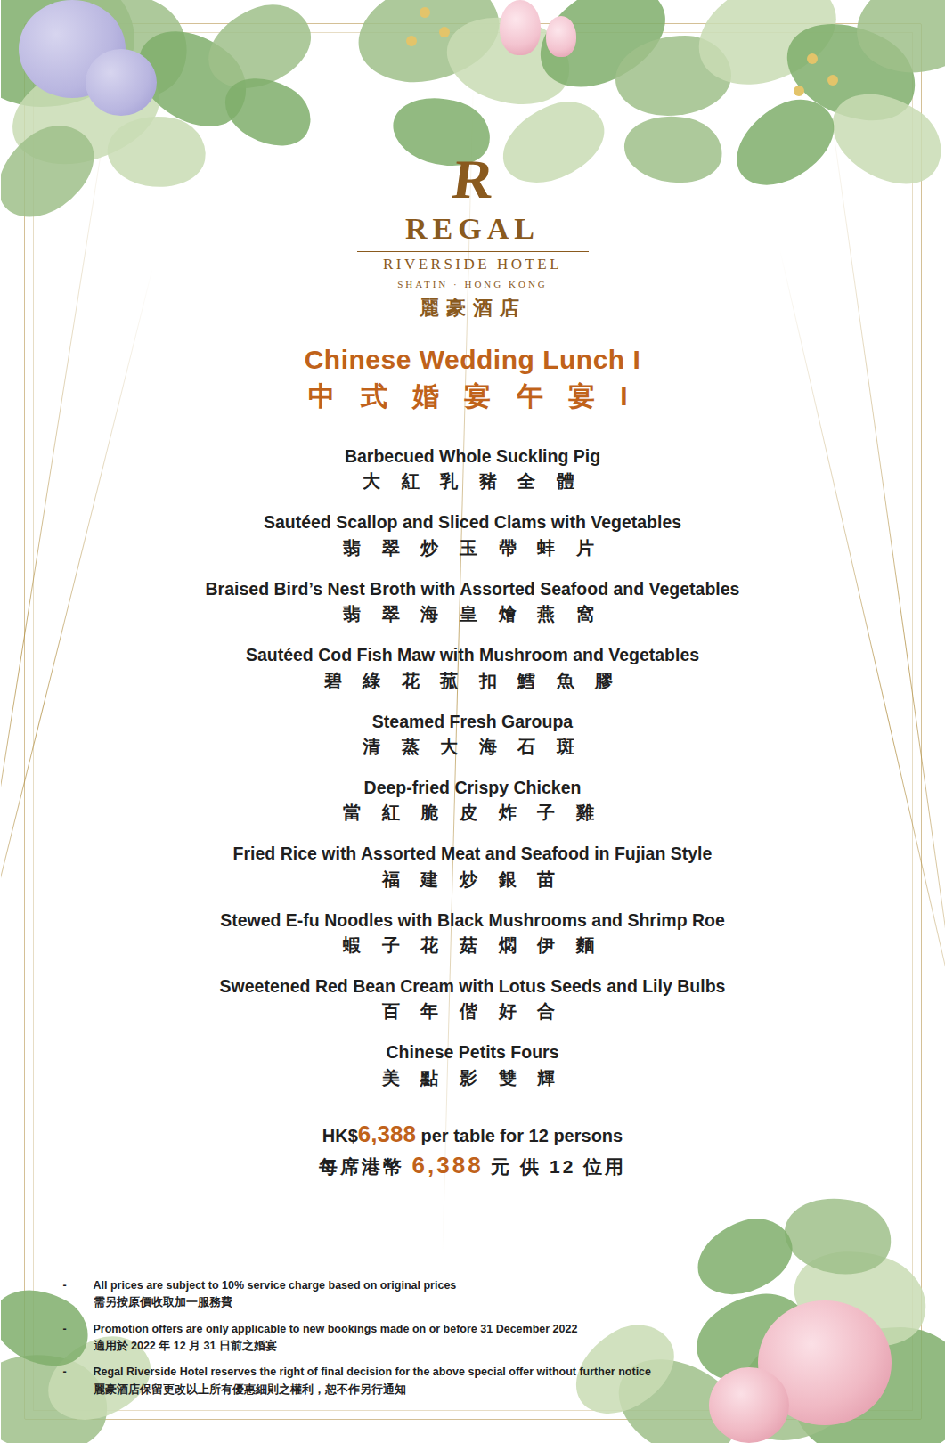R
REGAL
RIVERSIDE HOTEL
SHATIN · HONG KONG
麗豪酒店
Chinese Wedding Lunch I 中 式 婚 宴 午 宴 I
Barbecued Whole Suckling Pig
大 紅 乳 豬 全 體
Sautéed Scallop and Sliced Clams with Vegetables
翡 翠 炒 玉 帶 蚌 片
Braised Bird’s Nest Broth with Assorted Seafood and Vegetables
翡 翠 海 皇 燴 燕 窩
Sautéed Cod Fish Maw with Mushroom and Vegetables
碧 綠 花 菰 扣 鱈 魚 膠
Steamed Fresh Garoupa
清 蒸 大 海 石 斑
Deep-fried Crispy Chicken
當 紅 脆 皮 炸 子 雞
Fried Rice with Assorted Meat and Seafood in Fujian Style
福 建 炒 銀 苗
Stewed E-fu Noodles with Black Mushrooms and Shrimp Roe
蝦 子 花 菇 燜 伊 麵
Sweetened Red Bean Cream with Lotus Seeds and Lily Bulbs
百 年 偕 好 合
Chinese Petits Fours
美 點 影 雙 輝
HK$6,388 per table for 12 persons
每席港幣 6,388 元 供 12 位用
- All prices are subject to 10% service charge based on original prices 需另按原價收取加一服務費
- Promotion offers are only applicable to new bookings made on or before 31 December 2022 適用於 2022 年 12 月 31 日前之婚宴
- Regal Riverside Hotel reserves the right of final decision for the above special offer without further notice 麗豪酒店保留更改以上所有優惠細則之權利，恕不作另行通知